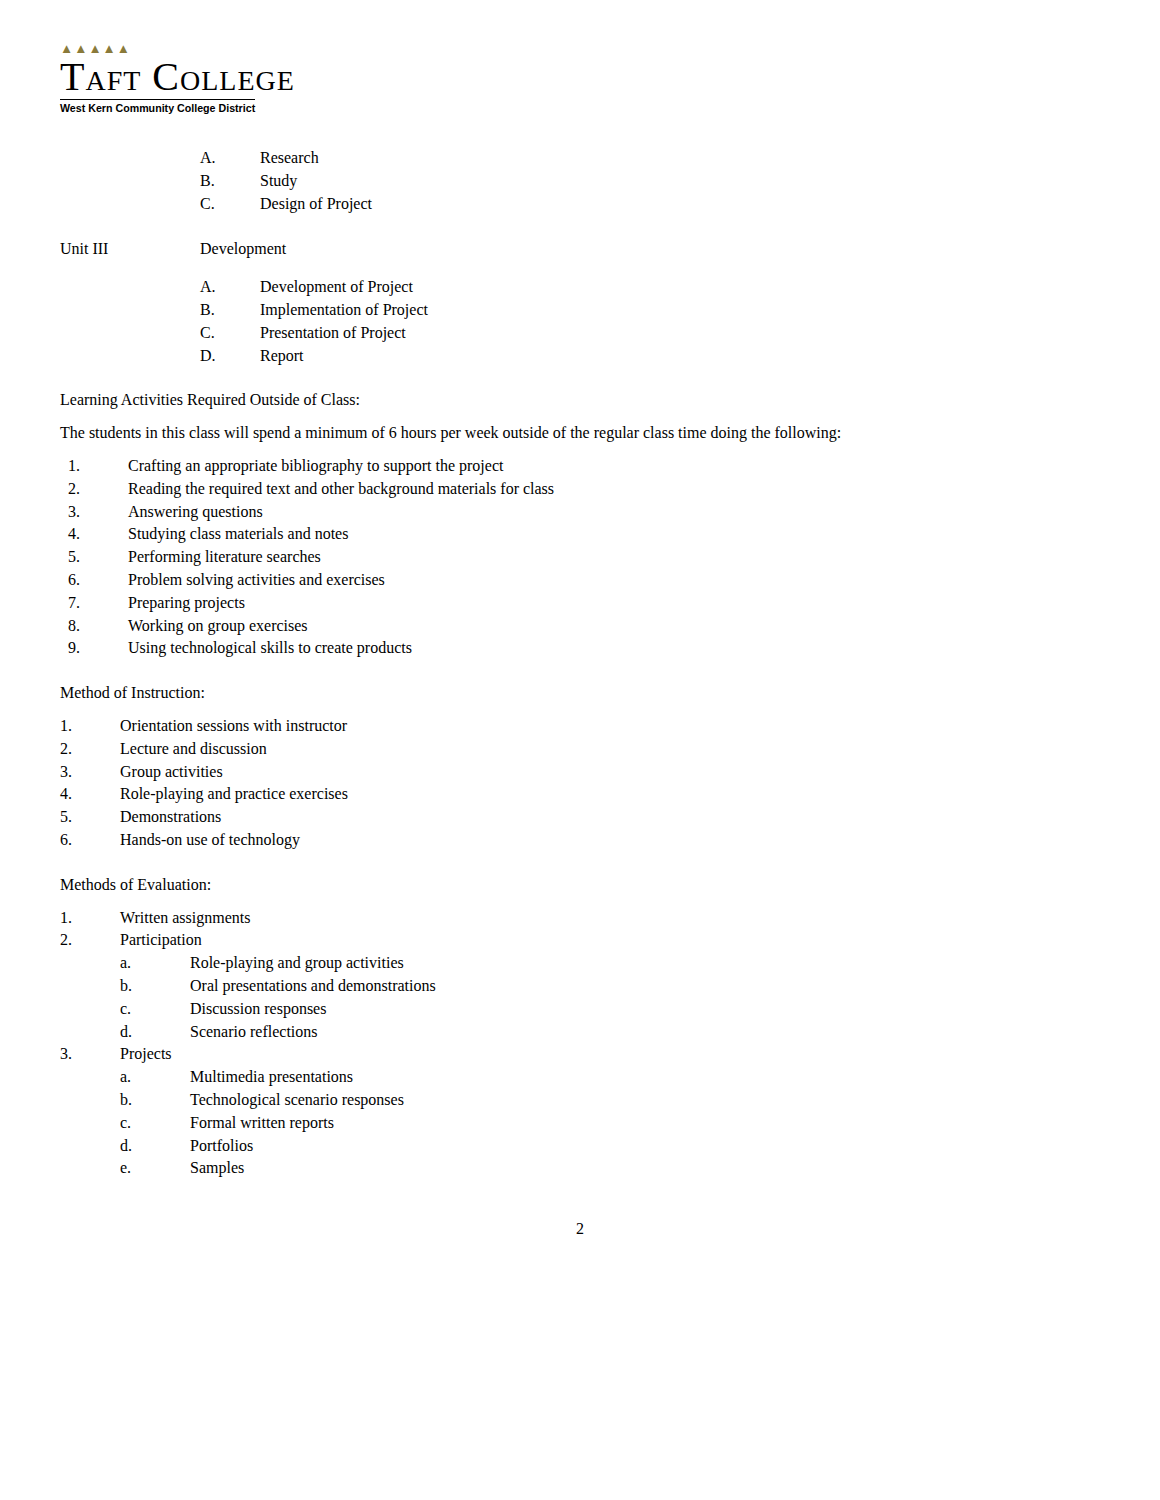▲▲▲▲▲
Taft College
West Kern Community College District
A.
Research
B.
Study
C.
Design of Project
Unit III
Development
A.
Development of Project
B.
Implementation of Project
C.
Presentation of Project
D.
Report
Learning Activities Required Outside of Class:
The students in this class will spend a minimum of 6 hours per week outside of the regular class time doing the following:
1.
Crafting an appropriate bibliography to support the project
2.
Reading the required text and other background materials for class
3.
Answering questions
4.
Studying class materials and notes
5.
Performing literature searches
6.
Problem solving activities and exercises
7.
Preparing projects
8.
Working on group exercises
9.
Using technological skills to create products
Method of Instruction:
1.
Orientation sessions with instructor
2.
Lecture and discussion
3.
Group activities
4.
Role-playing and practice exercises
5.
Demonstrations
6.
Hands-on use of technology
Methods of Evaluation:
1.
Written assignments
2.
Participation
a.
Role-playing and group activities
b.
Oral presentations and demonstrations
c.
Discussion responses
d.
Scenario reflections
3.
Projects
a.
Multimedia presentations
b.
Technological scenario responses
c.
Formal written reports
d.
Portfolios
e.
Samples
2